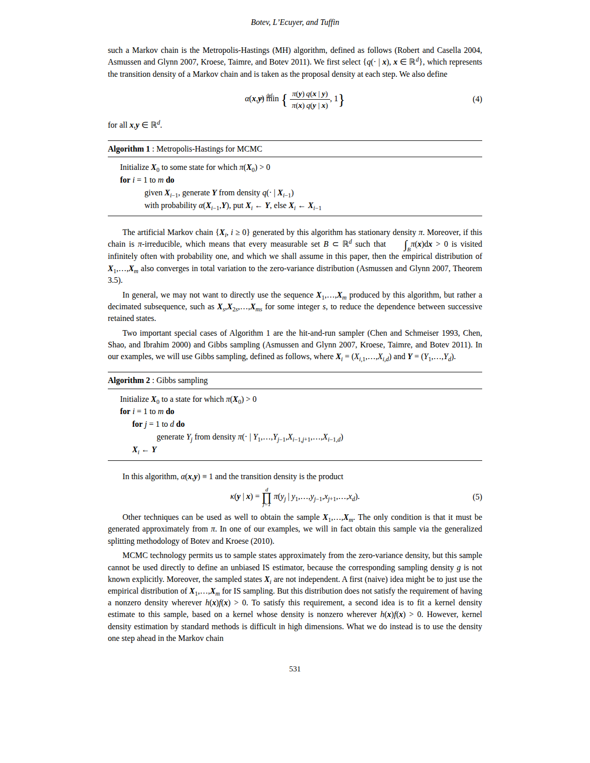Botev, L’Ecuyer, and Tuffin
such a Markov chain is the Metropolis-Hastings (MH) algorithm, defined as follows (Robert and Casella 2004, Asmussen and Glynn 2007, Kroese, Taimre, and Botev 2011). We first select {q(· | x), x ∈ ℝd}, which represents the transition density of a Markov chain and is taken as the proposal density at each step. We also define
α(x,y) def= min { π(y) q(x | y) π(x) q(y | x) , 1} (4)
for all x,y ∈ ℝd.
Algorithm 1 : Metropolis-Hastings for MCMC
Initialize X0 to some state for which π(X0) > 0
for i = 1 to m do
given Xi−1, generate Y from density q(· | Xi−1)
with probability α(Xi−1,Y), put Xi ← Y, else Xi ← Xi−1
The artificial Markov chain {Xi, i ≥ 0} generated by this algorithm has stationary density π. Moreover, if this chain is π-irreducible, which means that every measurable set B ⊂ ℝd such that ∫B π(x)dx > 0 is visited infinitely often with probability one, and which we shall assume in this paper, then the empirical distribution of X1,…,Xm also converges in total variation to the zero-variance distribution (Asmussen and Glynn 2007, Theorem 3.5).
In general, we may not want to directly use the sequence X1,…,Xm produced by this algorithm, but rather a decimated subsequence, such as Xs,X2s,…,Xms for some integer s, to reduce the dependence between successive retained states.
Two important special cases of Algorithm 1 are the hit-and-run sampler (Chen and Schmeiser 1993, Chen, Shao, and Ibrahim 2000) and Gibbs sampling (Asmussen and Glynn 2007, Kroese, Taimre, and Botev 2011). In our examples, we will use Gibbs sampling, defined as follows, where Xi = (Xi,1,…,Xi,d) and Y = (Y1,…,Yd).
Algorithm 2 : Gibbs sampling
Initialize X0 to a state for which π(X0) > 0
for i = 1 to m do
for j = 1 to d do
generate Yj from density π(· | Y1,…,Yj−1,Xi−1,j+1,…,Xi−1,d)
Xi ← Y
In this algorithm, α(x,y) ≡ 1 and the transition density is the product
κ(y | x) = ∏dj=1 π(yj | y1,…,yj−1,xj+1,…,xd). (5)
Other techniques can be used as well to obtain the sample X1,…,Xm. The only condition is that it must be generated approximately from π. In one of our examples, we will in fact obtain this sample via the generalized splitting methodology of Botev and Kroese (2010).
MCMC technology permits us to sample states approximately from the zero-variance density, but this sample cannot be used directly to define an unbiased IS estimator, because the corresponding sampling density g is not known explicitly. Moreover, the sampled states Xi are not independent. A first (naive) idea might be to just use the empirical distribution of X1,…,Xm for IS sampling. But this distribution does not satisfy the requirement of having a nonzero density wherever h(x)f(x) > 0. To satisfy this requirement, a second idea is to fit a kernel density estimate to this sample, based on a kernel whose density is nonzero wherever h(x)f(x) > 0. However, kernel density estimation by standard methods is difficult in high dimensions. What we do instead is to use the density one step ahead in the Markov chain
531